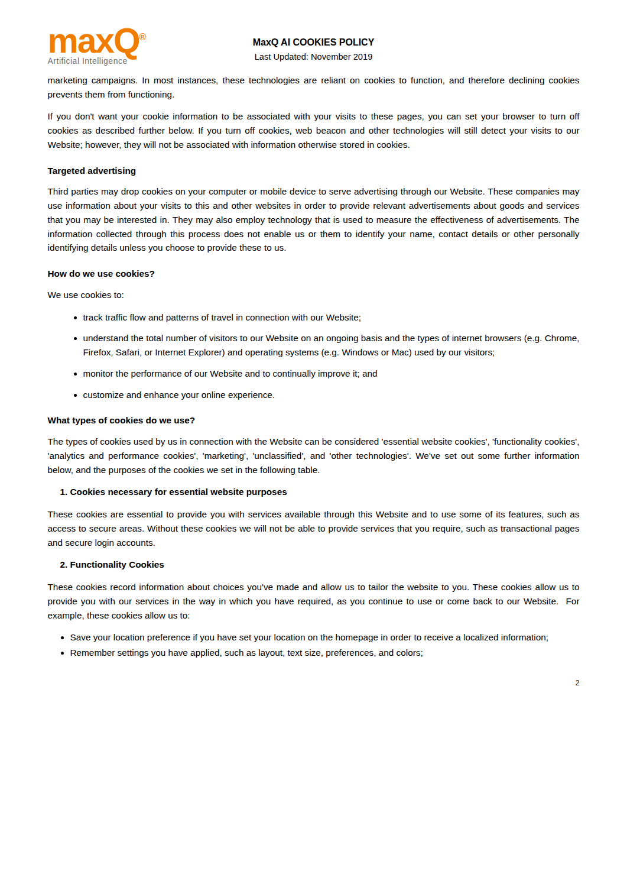max Q®
Artificial Intelligence
MaxQ AI COOKIES POLICY
Last Updated: November 2019
marketing campaigns. In most instances, these technologies are reliant on cookies to function, and therefore declining cookies prevents them from functioning.
If you don't want your cookie information to be associated with your visits to these pages, you can set your browser to turn off cookies as described further below. If you turn off cookies, web beacon and other technologies will still detect your visits to our Website; however, they will not be associated with information otherwise stored in cookies.
Targeted advertising
Third parties may drop cookies on your computer or mobile device to serve advertising through our Website. These companies may use information about your visits to this and other websites in order to provide relevant advertisements about goods and services that you may be interested in. They may also employ technology that is used to measure the effectiveness of advertisements. The information collected through this process does not enable us or them to identify your name, contact details or other personally identifying details unless you choose to provide these to us.
How do we use cookies?
We use cookies to:
track traffic flow and patterns of travel in connection with our Website;
understand the total number of visitors to our Website on an ongoing basis and the types of internet browsers (e.g. Chrome, Firefox, Safari, or Internet Explorer) and operating systems (e.g. Windows or Mac) used by our visitors;
monitor the performance of our Website and to continually improve it; and
customize and enhance your online experience.
What types of cookies do we use?
The types of cookies used by us in connection with the Website can be considered 'essential website cookies', 'functionality cookies', 'analytics and performance cookies', 'marketing', 'unclassified', and 'other technologies'. We've set out some further information below, and the purposes of the cookies we set in the following table.
Cookies necessary for essential website purposes
These cookies are essential to provide you with services available through this Website and to use some of its features, such as access to secure areas. Without these cookies we will not be able to provide services that you require, such as transactional pages and secure login accounts.
Functionality Cookies
These cookies record information about choices you've made and allow us to tailor the website to you. These cookies allow us to provide you with our services in the way in which you have required, as you continue to use or come back to our Website. For example, these cookies allow us to:
Save your location preference if you have set your location on the homepage in order to receive a localized information;
Remember settings you have applied, such as layout, text size, preferences, and colors;
2